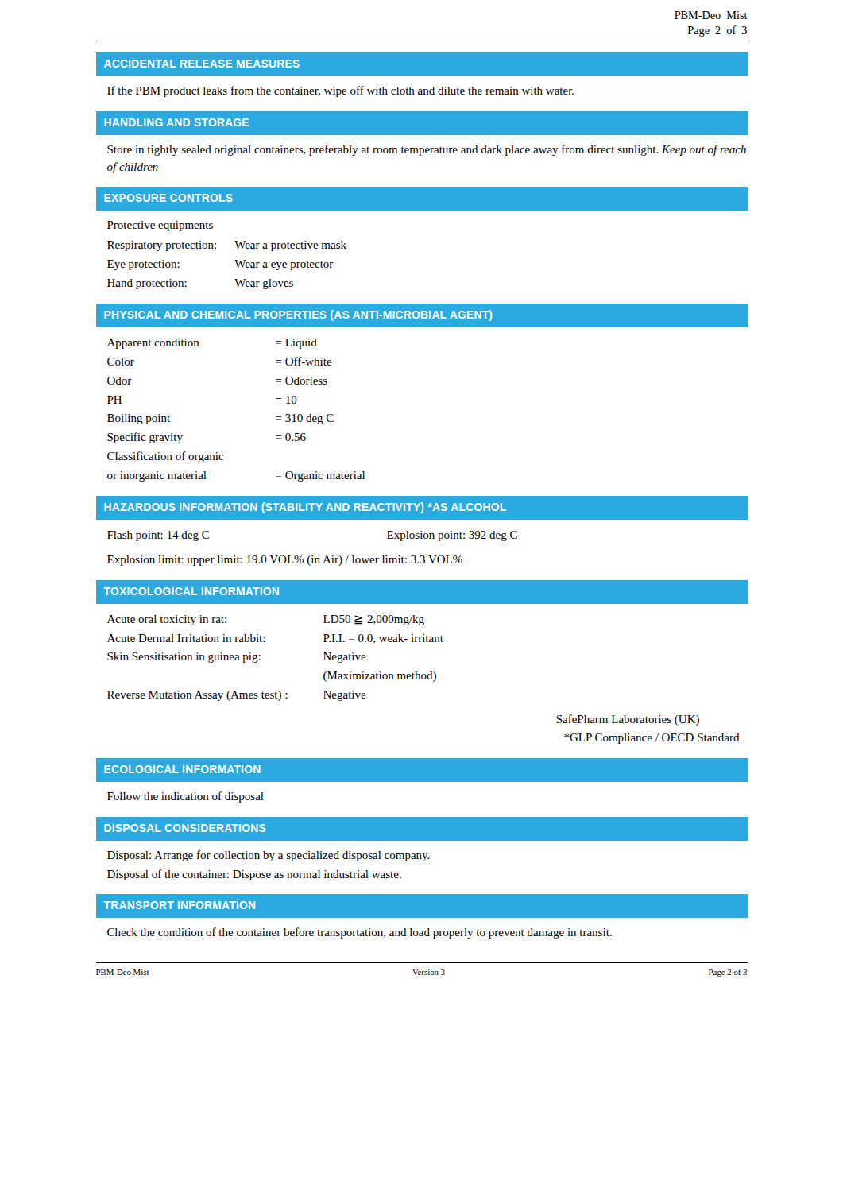PBM-Deo Mist
Page 2 of 3
Accidental Release Measures
If the PBM product leaks from the container, wipe off with cloth and dilute the remain with water.
Handling and Storage
Store in tightly sealed original containers, preferably at room temperature and dark place away from direct sunlight. Keep out of reach of children
Exposure Controls
Protective equipments
| Respiratory protection: | Wear a protective mask |
| Eye protection: | Wear a eye protector |
| Hand protection: | Wear gloves |
Physical and Chemical Properties (As anti-microbial agent)
| Apparent condition | = Liquid |
| Color | = Off-white |
| Odor | = Odorless |
| PH | = 10 |
| Boiling point | = 310 deg C |
| Specific gravity | = 0.56 |
| Classification of organic | |
| or inorganic material | = Organic material |
Hazardous Information (Stability and Reactivity) *As alcohol
| Flash point: 14 deg C | Explosion point: 392 deg C |
Explosion limit: upper limit: 19.0 VOL% (in Air) / lower limit: 3.3 VOL%
Toxicological Information
| Acute oral toxicity in rat: | LD50 ≧ 2,000mg/kg |
| Acute Dermal Irritation in rabbit: | P.I.I. = 0.0, weak- irritant |
| Skin Sensitisation in guinea pig: | Negative |
| | (Maximization method) |
| Reverse Mutation Assay (Ames test) : | Negative |
SafePharm Laboratories (UK)
*GLP Compliance / OECD Standard
Ecological Information
Follow the indication of disposal
Disposal Considerations
Disposal: Arrange for collection by a specialized disposal company.
Disposal of the container: Dispose as normal industrial waste.
Transport Information
Check the condition of the container before transportation, and load properly to prevent damage in transit.
PBM-Deo Mist Version 3 Page 2 of 3